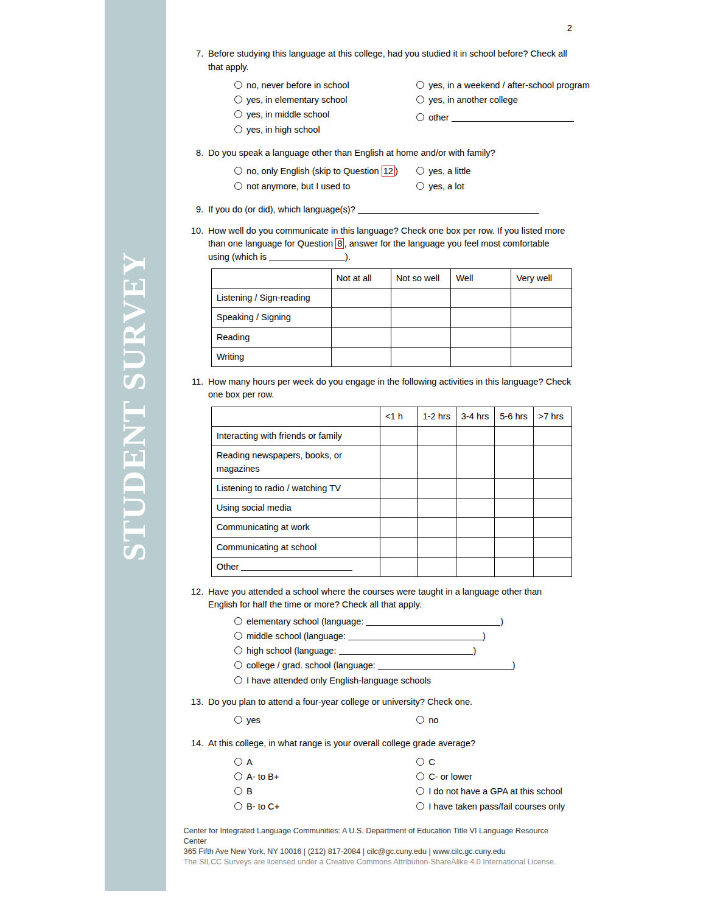STUDENT SURVEY
2
7. Before studying this language at this college, had you studied it in school before? Check all that apply.
no, never before in school
yes, in elementary school
yes, in middle school
yes, in high school
yes, in a weekend / after-school program
yes, in another college
other
8. Do you speak a language other than English at home and/or with family?
no, only English (skip to Question 12)
not anymore, but I used to
yes, a little
yes, a lot
9. If you do (or did), which language(s)?
10. How well do you communicate in this language? Check one box per row. If you listed more than one language for Question 8, answer for the language you feel most comfortable using (which is ).
| | Not at all | Not so well | Well | Very well |
| --- | --- | --- | --- | --- |
| Listening / Sign-reading | | | | |
| Speaking / Signing | | | | |
| Reading | | | | |
| Writing | | | | |
11. How many hours per week do you engage in the following activities in this language? Check one box per row.
| | <1 h | 1-2 hrs | 3-4 hrs | 5-6 hrs | >7 hrs |
| --- | --- | --- | --- | --- | --- |
| Interacting with friends or family | | | | | |
| Reading newspapers, books, or magazines | | | | | |
| Listening to radio / watching TV | | | | | |
| Using social media | | | | | |
| Communicating at work | | | | | |
| Communicating at school | | | | | |
| Other | | | | | |
12. Have you attended a school where the courses were taught in a language other than English for half the time or more? Check all that apply.
elementary school (language: )
middle school (language: )
high school (language: )
college / grad. school (language: )
I have attended only English-language schools
13. Do you plan to attend a four-year college or university? Check one.
yes
no
14. At this college, in what range is your overall college grade average?
A
A- to B+
B
B- to C+
C
C- or lower
I do not have a GPA at this school
I have taken pass/fail courses only
Center for Integrated Language Communities: A U.S. Department of Education Title VI Language Resource Center
365 Fifth Ave New York, NY 10016 | (212) 817-2084 | cilc@gc.cuny.edu | www.cilc.gc.cuny.edu
The SILCC Surveys are licensed under a Creative Commons Attribution-ShareAlike 4.0 International License.